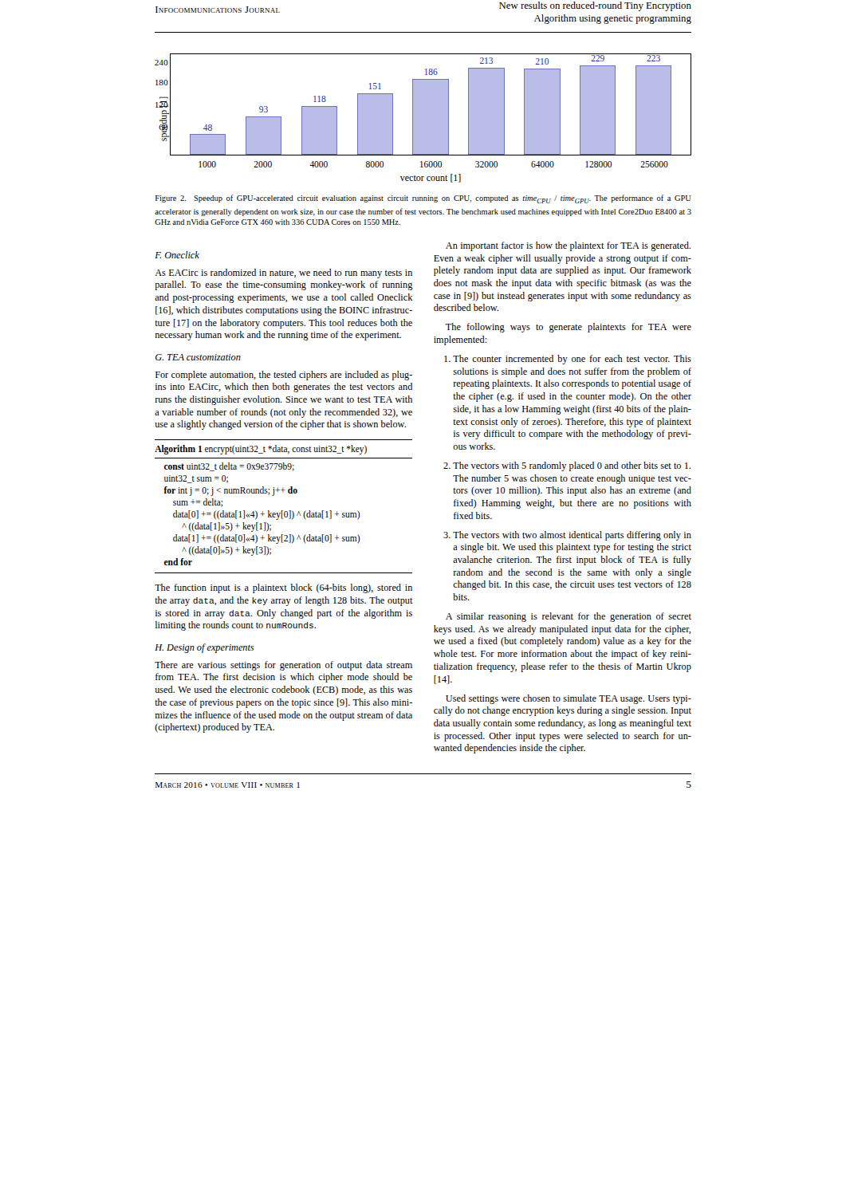Infocommunications Journal
New results on reduced-round Tiny Encryption
Algorithm using genetic programming
speedup [1]
240 180 120 60
48
93
118
151
186
213
210
229
223
1000200040008000160003200064000128000256000
vector count [1]
Figure 2. Speedup of GPU-accelerated circuit evaluation against circuit running on CPU, computed as timeCPU / timeGPU. The performance of a GPU accelerator is generally dependent on work size, in our case the number of test vectors. The benchmark used machines equipped with Intel Core2Duo E8400 at 3 GHz and nVidia GeForce GTX 460 with 336 CUDA Cores on 1550 MHz.
F. Oneclick
As EACirc is randomized in nature, we need to run many tests in parallel. To ease the time-consuming monkey-work of running and post-processing experiments, we use a tool called Oneclick [16], which distributes computations using the BOINC infrastructure [17] on the laboratory computers. This tool reduces both the necessary human work and the running time of the experiment.
G. TEA customization
For complete automation, the tested ciphers are included as plugins into EACirc, which then both generates the test vectors and runs the distinguisher evolution. Since we want to test TEA with a variable number of rounds (not only the recommended 32), we use a slightly changed version of the cipher that is shown below.
Algorithm 1 encrypt(uint32_t *data, const uint32_t *key)
const uint32_t delta = 0x9e3779b9;
uint32_t sum = 0;
for int j = 0; j < numRounds; j++ do
sum += delta;
data[0] += ((data[1]«4) + key[0]) ^ (data[1] + sum)
^ ((data[1]»5) + key[1]);
data[1] += ((data[0]«4) + key[2]) ^ (data[0] + sum)
^ ((data[0]»5) + key[3]);
end for
The function input is a plaintext block (64-bits long), stored in the array data, and the key array of length 128 bits. The output is stored in array data. Only changed part of the algorithm is limiting the rounds count to numRounds.
H. Design of experiments
There are various settings for generation of output data stream from TEA. The first decision is which cipher mode should be used. We used the electronic codebook (ECB) mode, as this was the case of previous papers on the topic since [9]. This also minimizes the influence of the used mode on the output stream of data (ciphertext) produced by TEA.
An important factor is how the plaintext for TEA is generated. Even a weak cipher will usually provide a strong output if completely random input data are supplied as input. Our framework does not mask the input data with specific bitmask (as was the case in [9]) but instead generates input with some redundancy as described below.
The following ways to generate plaintexts for TEA were implemented:
The counter incremented by one for each test vector. This solutions is simple and does not suffer from the problem of repeating plaintexts. It also corresponds to potential usage of the cipher (e.g. if used in the counter mode). On the other side, it has a low Hamming weight (first 40 bits of the plaintext consist only of zeroes). Therefore, this type of plaintext is very difficult to compare with the methodology of previous works.
The vectors with 5 randomly placed 0 and other bits set to 1. The number 5 was chosen to create enough unique test vectors (over 10 million). This input also has an extreme (and fixed) Hamming weight, but there are no positions with fixed bits.
The vectors with two almost identical parts differing only in a single bit. We used this plaintext type for testing the strict avalanche criterion. The first input block of TEA is fully random and the second is the same with only a single changed bit. In this case, the circuit uses test vectors of 128 bits.
A similar reasoning is relevant for the generation of secret keys used. As we already manipulated input data for the cipher, we used a fixed (but completely random) value as a key for the whole test. For more information about the impact of key reinitialization frequency, please refer to the thesis of Martin Ukrop [14].
Used settings were chosen to simulate TEA usage. Users typically do not change encryption keys during a single session. Input data usually contain some redundancy, as long as meaningful text is processed. Other input types were selected to search for unwanted dependencies inside the cipher.
March 2016 • volume VIII • number 1
5